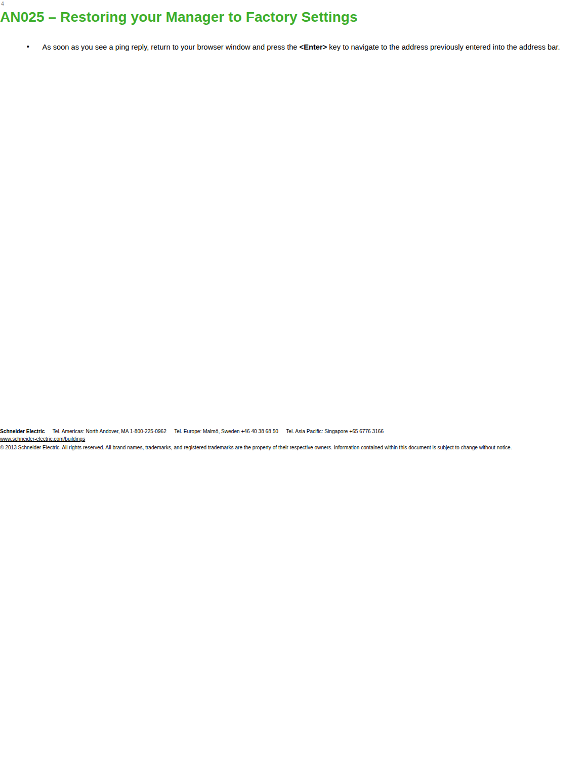4
AN025 – Restoring your Manager to Factory Settings
As soon as you see a ping reply, return to your browser window and press the <Enter> key to navigate to the address previously entered into the address bar.
Schneider Electric Tel. Americas: North Andover, MA 1-800-225-0962 Tel. Europe: Malmö, Sweden +46 40 38 68 50 Tel. Asia Pacific: Singapore +65 6776 3166
www.schneider-electric.com/buildings
© 2013 Schneider Electric. All rights reserved. All brand names, trademarks, and registered trademarks are the property of their respective owners. Information contained within this document is subject to change without notice.